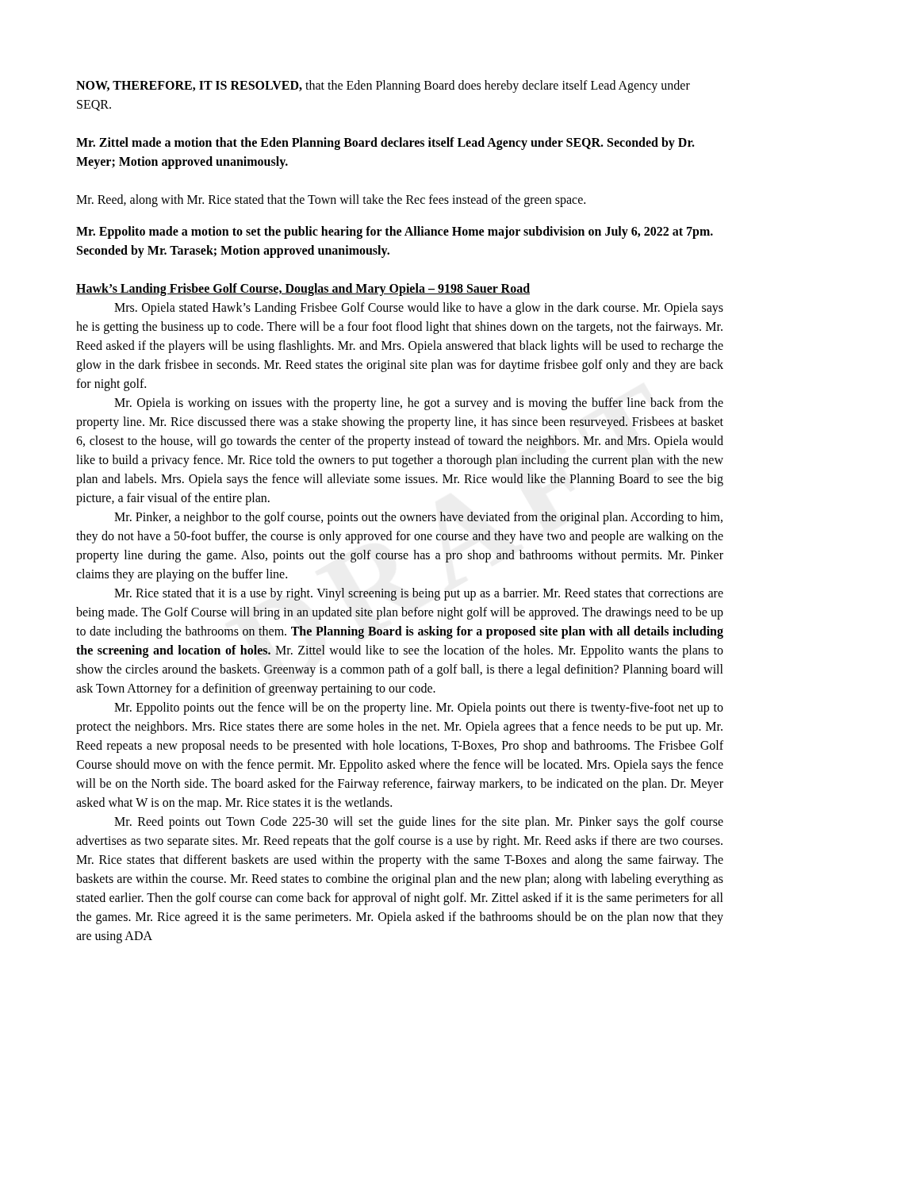DRAFT
NOW, THEREFORE, IT IS RESOLVED, that the Eden Planning Board does hereby declare itself Lead Agency under SEQR.
Mr. Zittel made a motion that the Eden Planning Board declares itself Lead Agency under SEQR. Seconded by Dr. Meyer; Motion approved unanimously.
Mr. Reed, along with Mr. Rice stated that the Town will take the Rec fees instead of the green space.
Mr. Eppolito made a motion to set the public hearing for the Alliance Home major subdivision on July 6, 2022 at 7pm. Seconded by Mr. Tarasek; Motion approved unanimously.
Hawk’s Landing Frisbee Golf Course, Douglas and Mary Opiela – 9198 Sauer Road
Mrs. Opiela stated Hawk’s Landing Frisbee Golf Course would like to have a glow in the dark course. Mr. Opiela says he is getting the business up to code. There will be a four foot flood light that shines down on the targets, not the fairways. Mr. Reed asked if the players will be using flashlights. Mr. and Mrs. Opiela answered that black lights will be used to recharge the glow in the dark frisbee in seconds. Mr. Reed states the original site plan was for daytime frisbee golf only and they are back for night golf.
Mr. Opiela is working on issues with the property line, he got a survey and is moving the buffer line back from the property line. Mr. Rice discussed there was a stake showing the property line, it has since been resurveyed. Frisbees at basket 6, closest to the house, will go towards the center of the property instead of toward the neighbors. Mr. and Mrs. Opiela would like to build a privacy fence. Mr. Rice told the owners to put together a thorough plan including the current plan with the new plan and labels. Mrs. Opiela says the fence will alleviate some issues. Mr. Rice would like the Planning Board to see the big picture, a fair visual of the entire plan.
Mr. Pinker, a neighbor to the golf course, points out the owners have deviated from the original plan. According to him, they do not have a 50-foot buffer, the course is only approved for one course and they have two and people are walking on the property line during the game. Also, points out the golf course has a pro shop and bathrooms without permits. Mr. Pinker claims they are playing on the buffer line.
Mr. Rice stated that it is a use by right. Vinyl screening is being put up as a barrier. Mr. Reed states that corrections are being made. The Golf Course will bring in an updated site plan before night golf will be approved. The drawings need to be up to date including the bathrooms on them. The Planning Board is asking for a proposed site plan with all details including the screening and location of holes. Mr. Zittel would like to see the location of the holes. Mr. Eppolito wants the plans to show the circles around the baskets. Greenway is a common path of a golf ball, is there a legal definition? Planning board will ask Town Attorney for a definition of greenway pertaining to our code.
Mr. Eppolito points out the fence will be on the property line. Mr. Opiela points out there is twenty-five-foot net up to protect the neighbors. Mrs. Rice states there are some holes in the net. Mr. Opiela agrees that a fence needs to be put up. Mr. Reed repeats a new proposal needs to be presented with hole locations, T-Boxes, Pro shop and bathrooms. The Frisbee Golf Course should move on with the fence permit. Mr. Eppolito asked where the fence will be located. Mrs. Opiela says the fence will be on the North side. The board asked for the Fairway reference, fairway markers, to be indicated on the plan. Dr. Meyer asked what W is on the map. Mr. Rice states it is the wetlands.
Mr. Reed points out Town Code 225-30 will set the guide lines for the site plan. Mr. Pinker says the golf course advertises as two separate sites. Mr. Reed repeats that the golf course is a use by right. Mr. Reed asks if there are two courses. Mr. Rice states that different baskets are used within the property with the same T-Boxes and along the same fairway. The baskets are within the course. Mr. Reed states to combine the original plan and the new plan; along with labeling everything as stated earlier. Then the golf course can come back for approval of night golf. Mr. Zittel asked if it is the same perimeters for all the games. Mr. Rice agreed it is the same perimeters. Mr. Opiela asked if the bathrooms should be on the plan now that they are using ADA